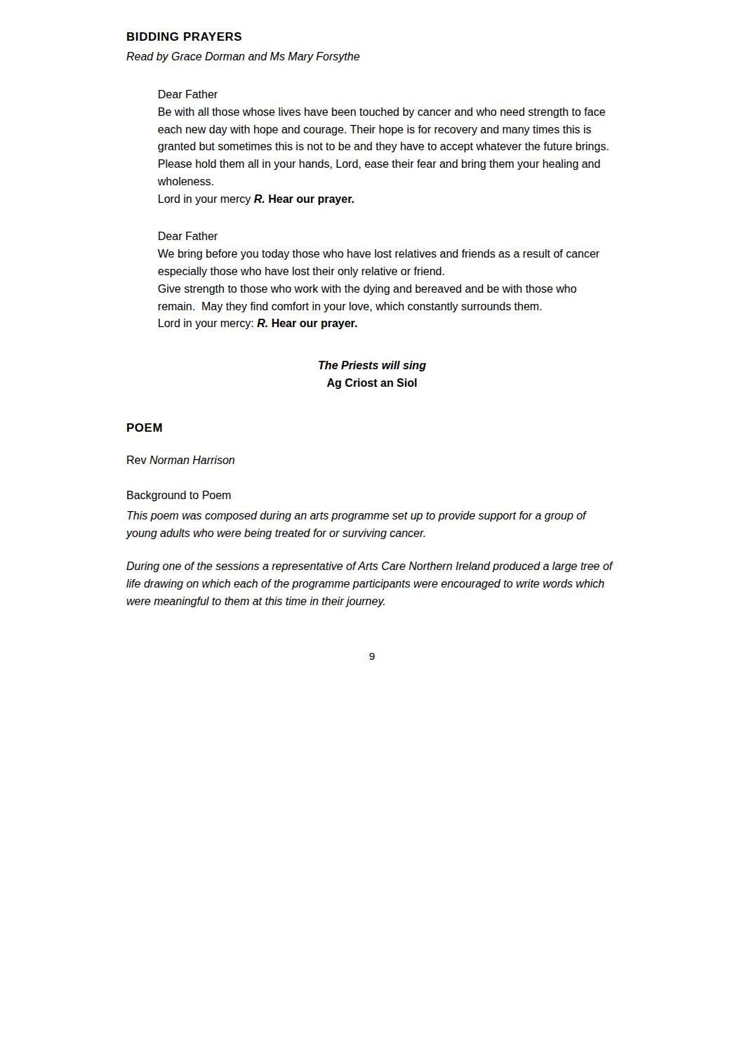BIDDING PRAYERS
Read by Grace Dorman and Ms Mary Forsythe
Dear Father
Be with all those whose lives have been touched by cancer and who need strength to face each new day with hope and courage. Their hope is for recovery and many times this is granted but sometimes this is not to be and they have to accept whatever the future brings. Please hold them all in your hands, Lord, ease their fear and bring them your healing and wholeness.
Lord in your mercy R. Hear our prayer.
Dear Father
We bring before you today those who have lost relatives and friends as a result of cancer especially those who have lost their only relative or friend.
Give strength to those who work with the dying and bereaved and be with those who remain. May they find comfort in your love, which constantly surrounds them.
Lord in your mercy: R. Hear our prayer.
The Priests will sing
Ag Criost an Siol
POEM
Rev Norman Harrison
Background to Poem
This poem was composed during an arts programme set up to provide support for a group of young adults who were being treated for or surviving cancer.
During one of the sessions a representative of Arts Care Northern Ireland produced a large tree of life drawing on which each of the programme participants were encouraged to write words which were meaningful to them at this time in their journey.
9